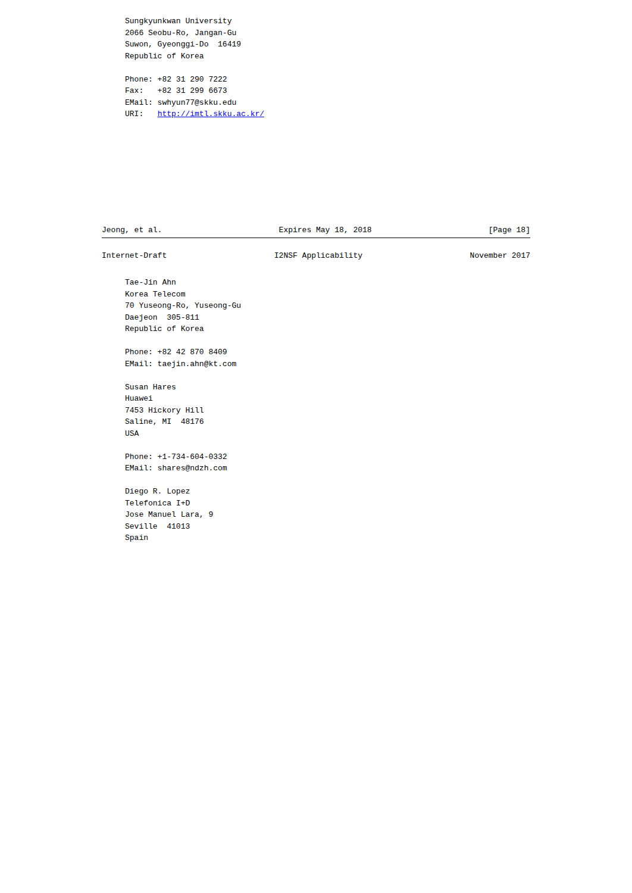Sungkyunkwan University
     2066 Seobu-Ro, Jangan-Gu
     Suwon, Gyeonggi-Do  16419
     Republic of Korea
     Phone: +82 31 290 7222
     Fax:   +82 31 299 6673
     EMail: swhyun77@skku.edu
     URI:   http://imtl.skku.ac.kr/
Jeong, et al. Expires May 18, 2018[Page 18]
Internet-Draft I2NSF Applicability November 2017
     Tae-Jin Ahn
     Korea Telecom
     70 Yuseong-Ro, Yuseong-Gu
     Daejeon  305-811
     Republic of Korea
     Phone: +82 42 870 8409
     EMail: taejin.ahn@kt.com
     Susan Hares
     Huawei
     7453 Hickory Hill
     Saline, MI  48176
     USA
     Phone: +1-734-604-0332
     EMail: shares@ndzh.com
     Diego R. Lopez
     Telefonica I+D
     Jose Manuel Lara, 9
     Seville  41013
     Spain